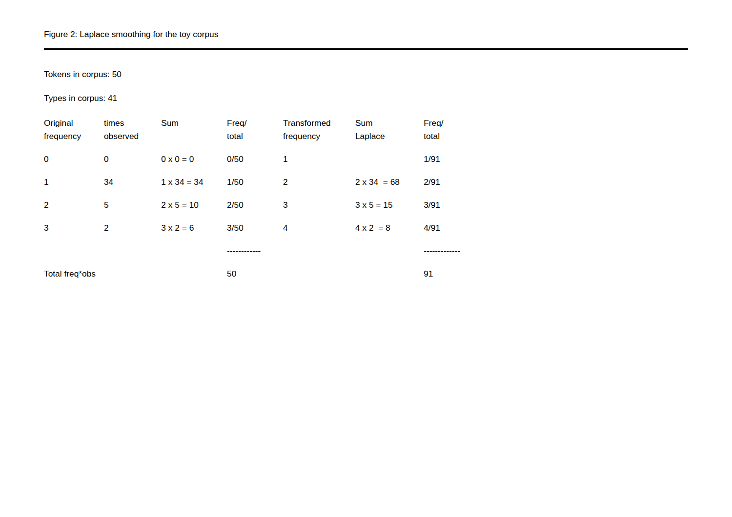Figure 2: Laplace smoothing for the toy corpus
Tokens in corpus: 50
Types in corpus: 41
| Original | times | Sum | Freq/ | Transformed | Sum | Freq/ |
| --- | --- | --- | --- | --- | --- | --- |
| frequency | observed | | total | frequency | Laplace | total |
| 0 | 0 | 0 x 0 = 0 | 0/50 | 1 | | 1/91 |
| 1 | 34 | 1 x 34 = 34 | 1/50 | 2 | 2 x 34 = 68 | 2/91 |
| 2 | 5 | 2 x 5 = 10 | 2/50 | 3 | 3 x 5 = 15 | 3/91 |
| 3 | 2 | 3 x 2 = 6 | 3/50 | 4 | 4 x 2 = 8 | 4/91 |
| | | | ------------ | | | ------------- |
| Total freq*obs | | 50 | | | 91 |